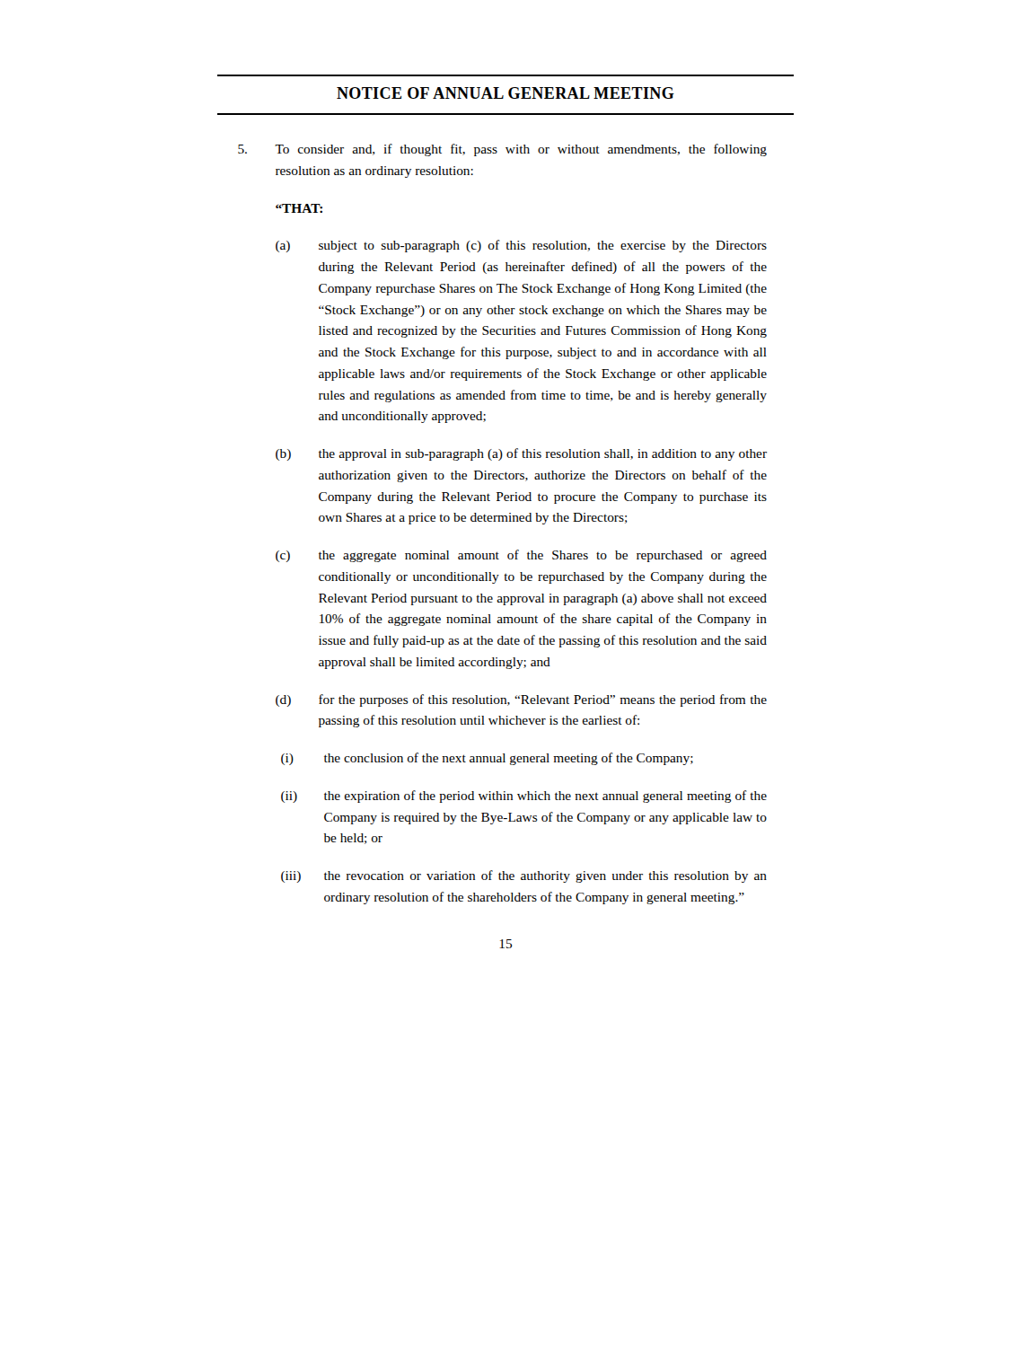NOTICE OF ANNUAL GENERAL MEETING
5.
To consider and, if thought fit, pass with or without amendments, the following resolution as an ordinary resolution:
“THAT:
(a)
subject to sub-paragraph (c) of this resolution, the exercise by the Directors during the Relevant Period (as hereinafter defined) of all the powers of the Company repurchase Shares on The Stock Exchange of Hong Kong Limited (the “Stock Exchange”) or on any other stock exchange on which the Shares may be listed and recognized by the Securities and Futures Commission of Hong Kong and the Stock Exchange for this purpose, subject to and in accordance with all applicable laws and/or requirements of the Stock Exchange or other applicable rules and regulations as amended from time to time, be and is hereby generally and unconditionally approved;
(b)
the approval in sub-paragraph (a) of this resolution shall, in addition to any other authorization given to the Directors, authorize the Directors on behalf of the Company during the Relevant Period to procure the Company to purchase its own Shares at a price to be determined by the Directors;
(c)
the aggregate nominal amount of the Shares to be repurchased or agreed conditionally or unconditionally to be repurchased by the Company during the Relevant Period pursuant to the approval in paragraph (a) above shall not exceed 10% of the aggregate nominal amount of the share capital of the Company in issue and fully paid-up as at the date of the passing of this resolution and the said approval shall be limited accordingly; and
(d)
for the purposes of this resolution, “Relevant Period” means the period from the passing of this resolution until whichever is the earliest of:
(i)
the conclusion of the next annual general meeting of the Company;
(ii)
the expiration of the period within which the next annual general meeting of the Company is required by the Bye-Laws of the Company or any applicable law to be held; or
(iii)
the revocation or variation of the authority given under this resolution by an ordinary resolution of the shareholders of the Company in general meeting.”
15